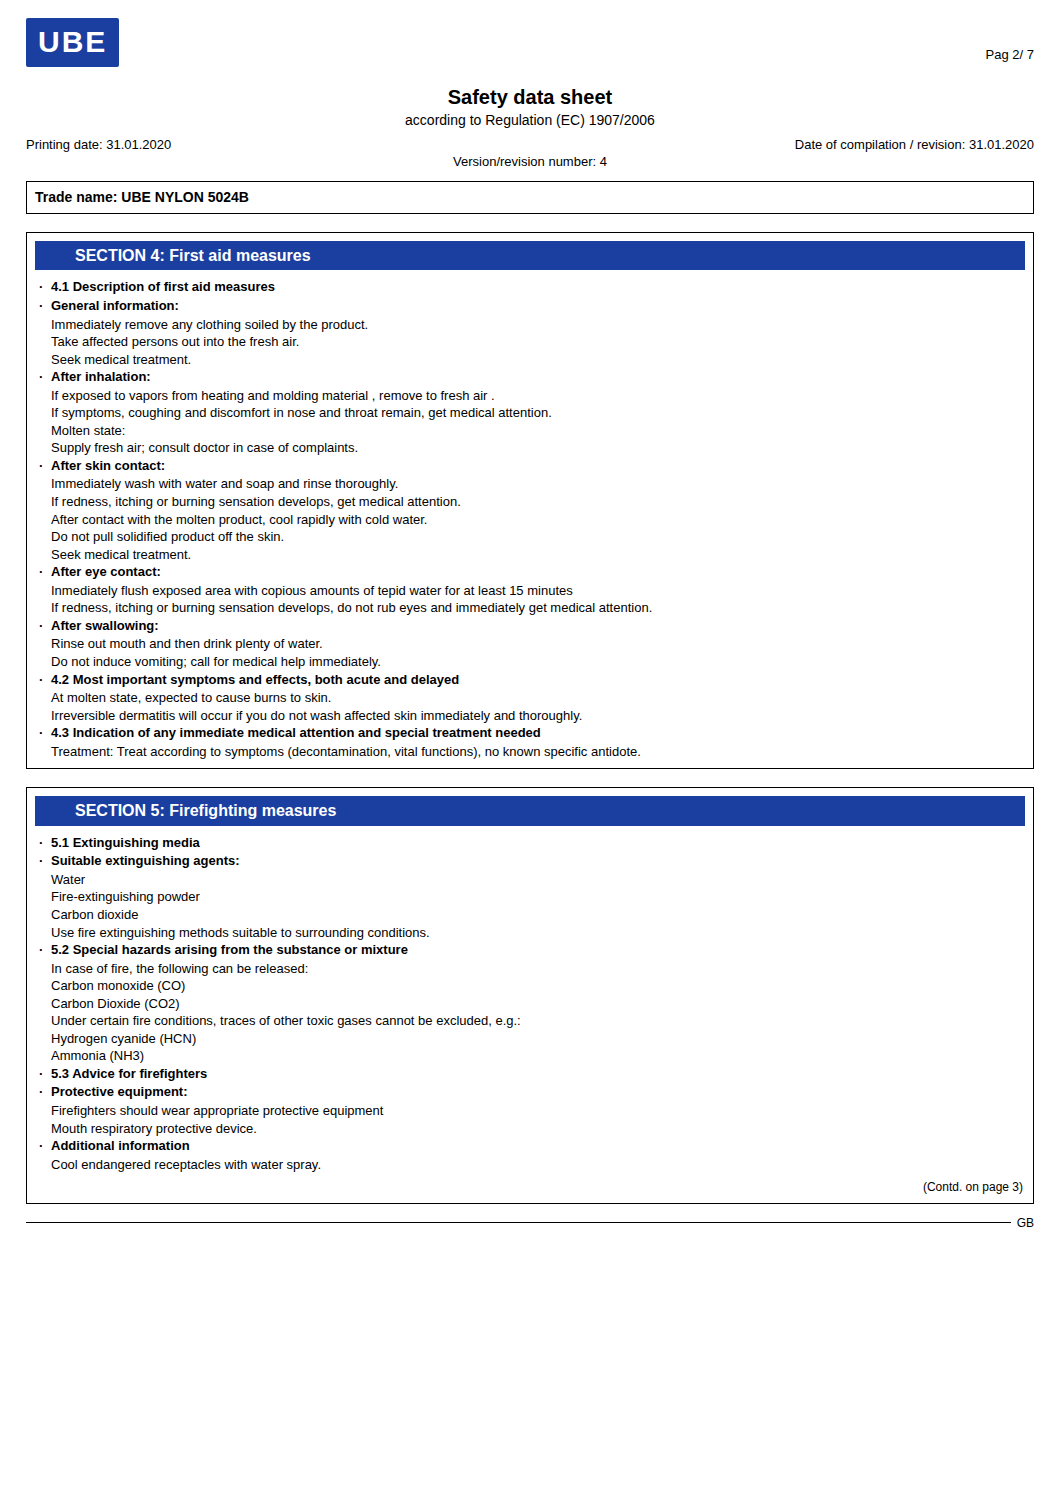UBE
Pag 2/ 7
Safety data sheet
according to Regulation (EC) 1907/2006
Printing date: 31.01.2020
Date of compilation / revision: 31.01.2020
Version/revision number: 4
Trade name: UBE NYLON 5024B
SECTION 4: First aid measures
4.1 Description of first aid measures
General information:
Immediately remove any clothing soiled by the product.
Take affected persons out into the fresh air.
Seek medical treatment.
After inhalation:
If exposed to vapors from heating and molding material , remove to fresh air .
If symptoms, coughing and discomfort in nose and throat remain, get medical attention.
Molten state:
Supply fresh air; consult doctor in case of complaints.
After skin contact:
Immediately wash with water and soap and rinse thoroughly.
If redness, itching or burning sensation develops, get medical attention.
After contact with the molten product, cool rapidly with cold water.
Do not pull solidified product off the skin.
Seek medical treatment.
After eye contact:
Inmediately flush exposed area with copious amounts of tepid water for at least 15 minutes
If redness, itching or burning sensation develops, do not rub eyes and immediately get medical attention.
After swallowing:
Rinse out mouth and then drink plenty of water.
Do not induce vomiting; call for medical help immediately.
4.2 Most important symptoms and effects, both acute and delayed
At molten state, expected to cause burns to skin.
Irreversible dermatitis will occur if you do not wash affected skin immediately and thoroughly.
4.3 Indication of any immediate medical attention and special treatment needed
Treatment: Treat according to symptoms (decontamination, vital functions), no known specific antidote.
SECTION 5: Firefighting measures
5.1 Extinguishing media
Suitable extinguishing agents:
Water
Fire-extinguishing powder
Carbon dioxide
Use fire extinguishing methods suitable to surrounding conditions.
5.2 Special hazards arising from the substance or mixture
In case of fire, the following can be released:
Carbon monoxide (CO)
Carbon Dioxide (CO2)
Under certain fire conditions, traces of other toxic gases cannot be excluded, e.g.:
Hydrogen cyanide (HCN)
Ammonia (NH3)
5.3 Advice for firefighters
Protective equipment:
Firefighters should wear appropriate protective equipment
Mouth respiratory protective device.
Additional information
Cool endangered receptacles with water spray.
(Contd. on page 3)
GB